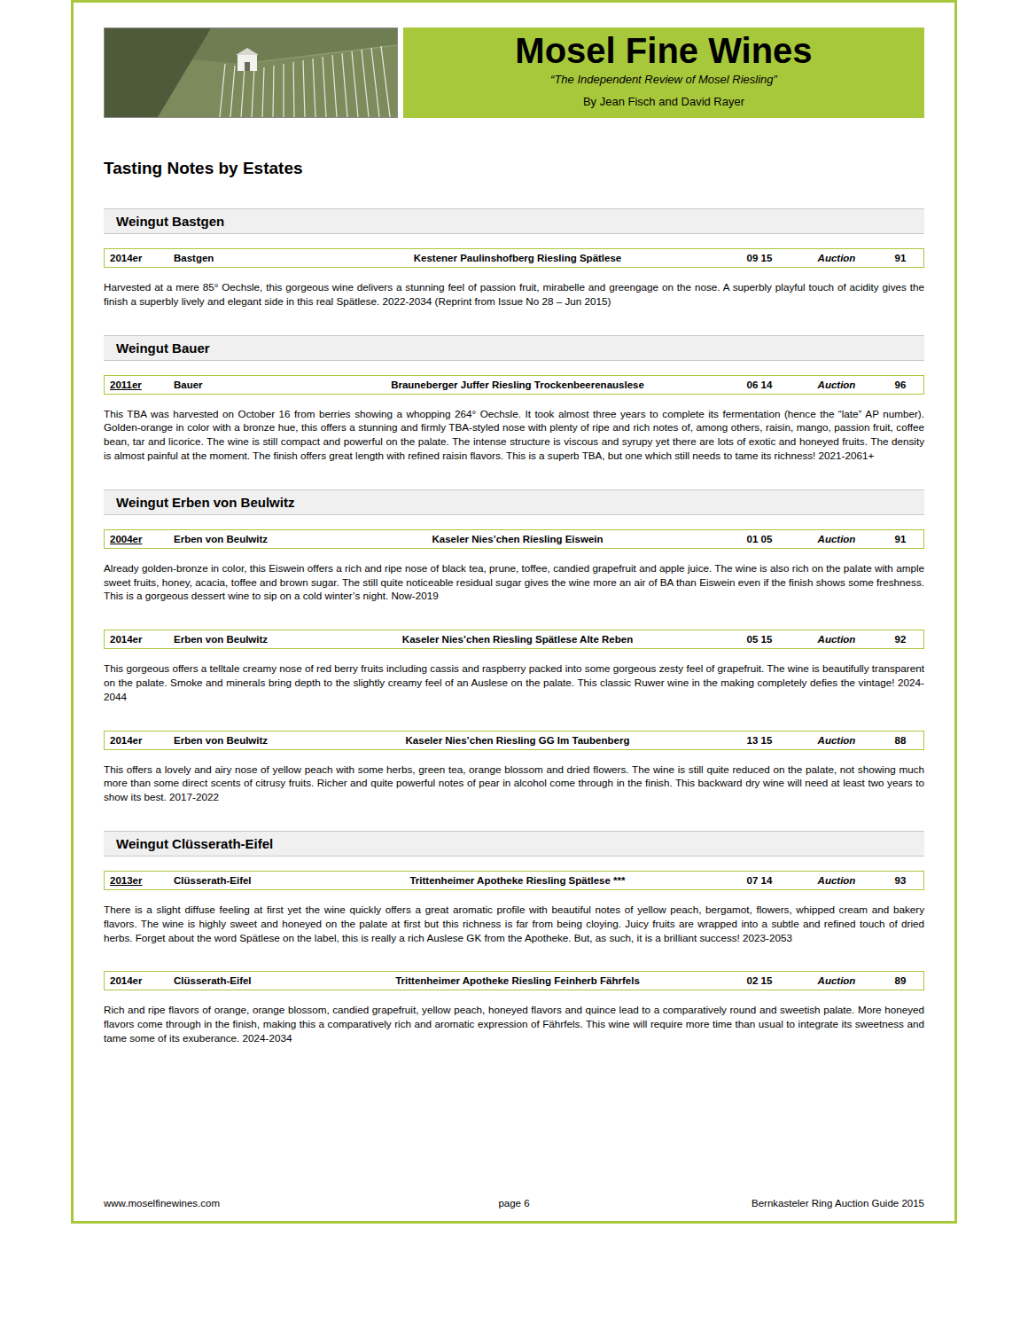Mosel Fine Wines
“The Independent Review of Mosel Riesling”
By Jean Fisch and David Rayer
Tasting Notes by Estates
Weingut Bastgen
| 2014er | Bastgen | Kestener Paulinshofberg Riesling Spätlese | 09 15 | Auction | 91 |
Harvested at a mere 85° Oechsle, this gorgeous wine delivers a stunning feel of passion fruit, mirabelle and greengage on the nose. A superbly playful touch of acidity gives the finish a superbly lively and elegant side in this real Spätlese. 2022-2034 (Reprint from Issue No 28 – Jun 2015)
Weingut Bauer
| 2011er | Bauer | Brauneberger Juffer Riesling Trockenbeerenauslese | 06 14 | Auction | 96 |
This TBA was harvested on October 16 from berries showing a whopping 264° Oechsle. It took almost three years to complete its fermentation (hence the “late” AP number). Golden-orange in color with a bronze hue, this offers a stunning and firmly TBA-styled nose with plenty of ripe and rich notes of, among others, raisin, mango, passion fruit, coffee bean, tar and licorice. The wine is still compact and powerful on the palate. The intense structure is viscous and syrupy yet there are lots of exotic and honeyed fruits. The density is almost painful at the moment. The finish offers great length with refined raisin flavors. This is a superb TBA, but one which still needs to tame its richness! 2021-2061+
Weingut Erben von Beulwitz
| 2004er | Erben von Beulwitz | Kaseler Nies’chen Riesling Eiswein | 01 05 | Auction | 91 |
Already golden-bronze in color, this Eiswein offers a rich and ripe nose of black tea, prune, toffee, candied grapefruit and apple juice. The wine is also rich on the palate with ample sweet fruits, honey, acacia, toffee and brown sugar. The still quite noticeable residual sugar gives the wine more an air of BA than Eiswein even if the finish shows some freshness. This is a gorgeous dessert wine to sip on a cold winter’s night. Now-2019
| 2014er | Erben von Beulwitz | Kaseler Nies’chen Riesling Spätlese Alte Reben | 05 15 | Auction | 92 |
This gorgeous offers a telltale creamy nose of red berry fruits including cassis and raspberry packed into some gorgeous zesty feel of grapefruit. The wine is beautifully transparent on the palate. Smoke and minerals bring depth to the slightly creamy feel of an Auslese on the palate. This classic Ruwer wine in the making completely defies the vintage! 2024-2044
| 2014er | Erben von Beulwitz | Kaseler Nies’chen Riesling GG Im Taubenberg | 13 15 | Auction | 88 |
This offers a lovely and airy nose of yellow peach with some herbs, green tea, orange blossom and dried flowers. The wine is still quite reduced on the palate, not showing much more than some direct scents of citrusy fruits. Richer and quite powerful notes of pear in alcohol come through in the finish. This backward dry wine will need at least two years to show its best. 2017-2022
Weingut Clüsserath-Eifel
| 2013er | Clüsserath-Eifel | Trittenheimer Apotheke Riesling Spätlese *** | 07 14 | Auction | 93 |
There is a slight diffuse feeling at first yet the wine quickly offers a great aromatic profile with beautiful notes of yellow peach, bergamot, flowers, whipped cream and bakery flavors. The wine is highly sweet and honeyed on the palate at first but this richness is far from being cloying. Juicy fruits are wrapped into a subtle and refined touch of dried herbs. Forget about the word Spätlese on the label, this is really a rich Auslese GK from the Apotheke. But, as such, it is a brilliant success! 2023-2053
| 2014er | Clüsserath-Eifel | Trittenheimer Apotheke Riesling Feinherb Fährfels | 02 15 | Auction | 89 |
Rich and ripe flavors of orange, orange blossom, candied grapefruit, yellow peach, honeyed flavors and quince lead to a comparatively round and sweetish palate. More honeyed flavors come through in the finish, making this a comparatively rich and aromatic expression of Fährfels. This wine will require more time than usual to integrate its sweetness and tame some of its exuberance. 2024-2034
www.moselfinewines.com
page 6
Bernkasteler Ring Auction Guide 2015